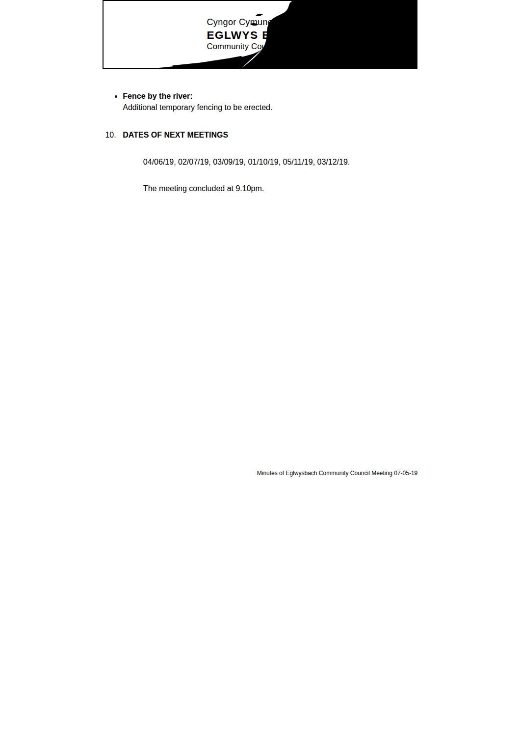Cyngor Cymuned
EGLWYS BACH
Community Council
Fence by the river:
Additional temporary fencing to be erected.
DATES OF NEXT MEETINGS
04/06/19, 02/07/19, 03/09/19, 01/10/19, 05/11/19, 03/12/19.
The meeting concluded at 9.10pm.
Minutes of Eglwysbach Community Council Meeting 07-05-19